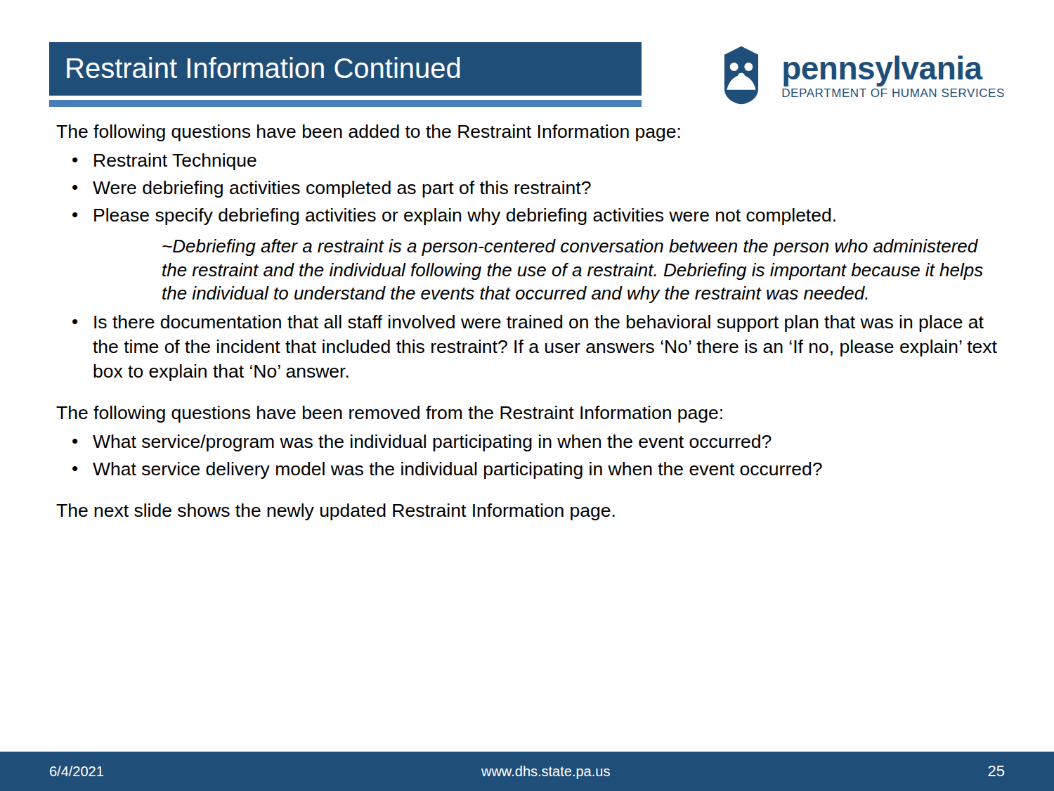Restraint Information Continued
pennsylvania DEPARTMENT OF HUMAN SERVICES
The following questions have been added to the Restraint Information page:
Restraint Technique
Were debriefing activities completed as part of this restraint?
Please specify debriefing activities or explain why debriefing activities were not completed.
~Debriefing after a restraint is a person-centered conversation between the person who administered the restraint and the individual following the use of a restraint. Debriefing is important because it helps the individual to understand the events that occurred and why the restraint was needed.
Is there documentation that all staff involved were trained on the behavioral support plan that was in place at the time of the incident that included this restraint? If a user answers ‘No’ there is an ‘If no, please explain’ text box to explain that ‘No’ answer.
The following questions have been removed from the Restraint Information page:
What service/program was the individual participating in when the event occurred?
What service delivery model was the individual participating in when the event occurred?
The next slide shows the newly updated Restraint Information page.
6/4/2021
www.dhs.state.pa.us
25